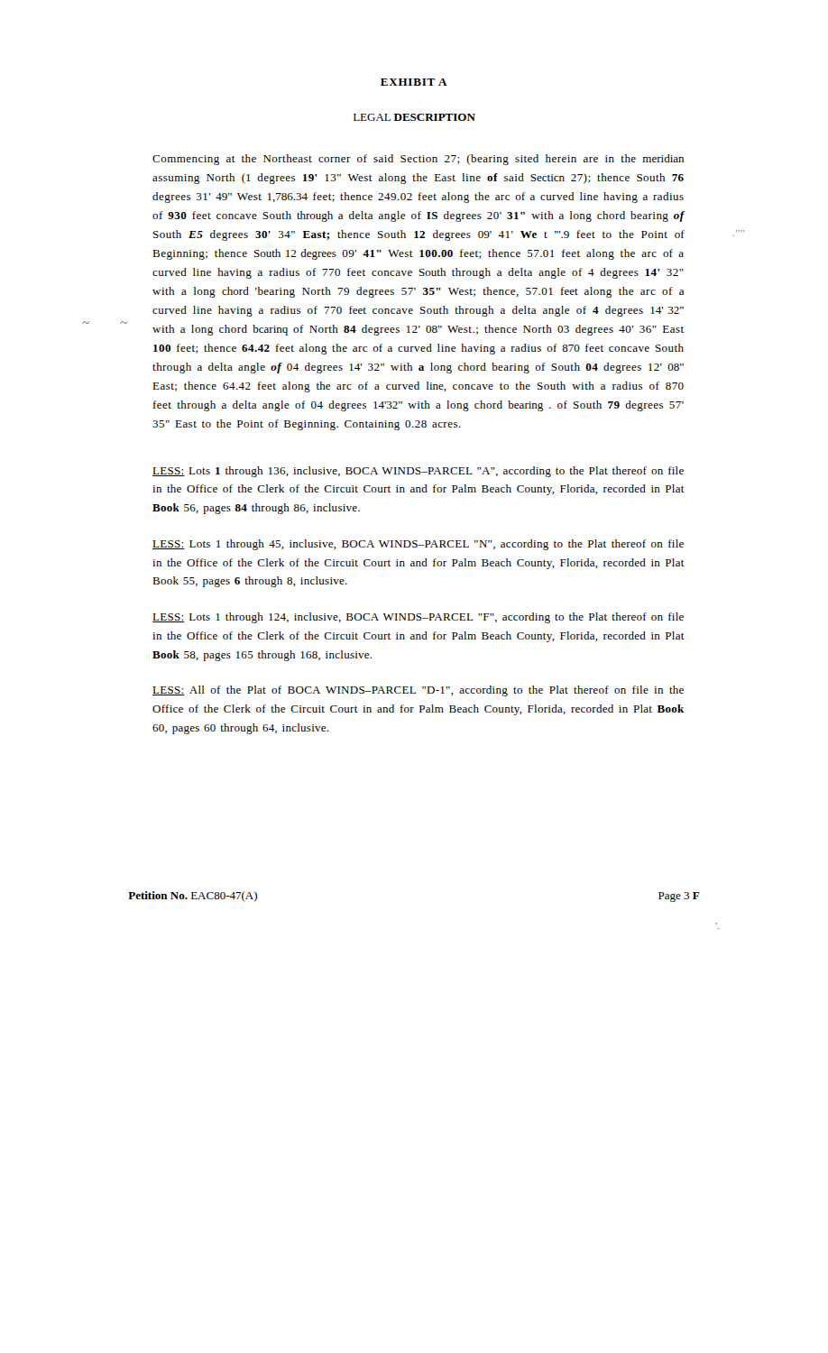~ ~
.''''
Exhibit A
Legal Description
Commencing at the Northeast corner of said Section 27; (bearing sited herein are in the meridian assuming North (1 degrees 19' 13" West along the East line of said Secticn 27); thence South 76 degrees 31' 49" West 1,786.34 feet; thence 249.02 feet along the arc of a curved line having a radius of 930 feet concave South through a delta angle of IS degrees 20' 31" with a long chord bearing of South E5 degrees 30' 34" East; thence South 12 degrees 09' 41' We t '''.9 feet to the Point of Beginning; thence South 12 degrees 09' 41" West 100.00 feet; thence 57.01 feet along the arc of a curved line having a radius of 770 feet concave South through a delta angle of 4 degrees 14' 32" with a long chord 'bearing North 79 degrees 57' 35" West; thence, 57.01 feet along the arc of a curved line having a radius of 770 feet concave South through a delta angle of 4 degrees 14' 32" with a long chord bcarinq of North 84 degrees 12' 08" West.; thence North 03 degrees 40' 36" East 100 feet; thence 64.42 feet along the arc of a curved line having a radius of 870 feet concave South through a delta angle of 04 degrees 14' 32" with a long chord bearing of South 04 degrees 12' 08" East; thence 64.42 feet along the arc of a curved line, concave to the South with a radius of 870 feet through a delta angle of 04 degrees 14'32" with a long chord bearing . of South 79 degrees 57' 35" East to the Point of Beginning. Containing 0.28 acres.
LESS: Lots 1 through 136, inclusive, BOCA WINDS–PARCEL "A", according to the Plat thereof on file in the Office of the Clerk of the Circuit Court in and for Palm Beach County, Florida, recorded in Plat Book 56, pages 84 through 86, inclusive.
LESS: Lots 1 through 45, inclusive, BOCA WINDS–PARCEL "N", according to the Plat thereof on file in the Office of the Clerk of the Circuit Court in and for Palm Beach County, Florida, recorded in Plat Book 55, pages 6 through 8, inclusive.
LESS: Lots 1 through 124, inclusive, BOCA WINDS–PARCEL "F", according to the Plat thereof on file in the Office of the Clerk of the Circuit Court in and for Palm Beach County, Florida, recorded in Plat Book 58, pages 165 through 168, inclusive.
LESS: All of the Plat of BOCA WINDS–PARCEL "D-1", according to the Plat thereof on file in the Office of the Clerk of the Circuit Court in and for Palm Beach County, Florida, recorded in Plat Book 60, pages 60 through 64, inclusive.
Petition No. EAC80-47(A) Page 3 F
'.